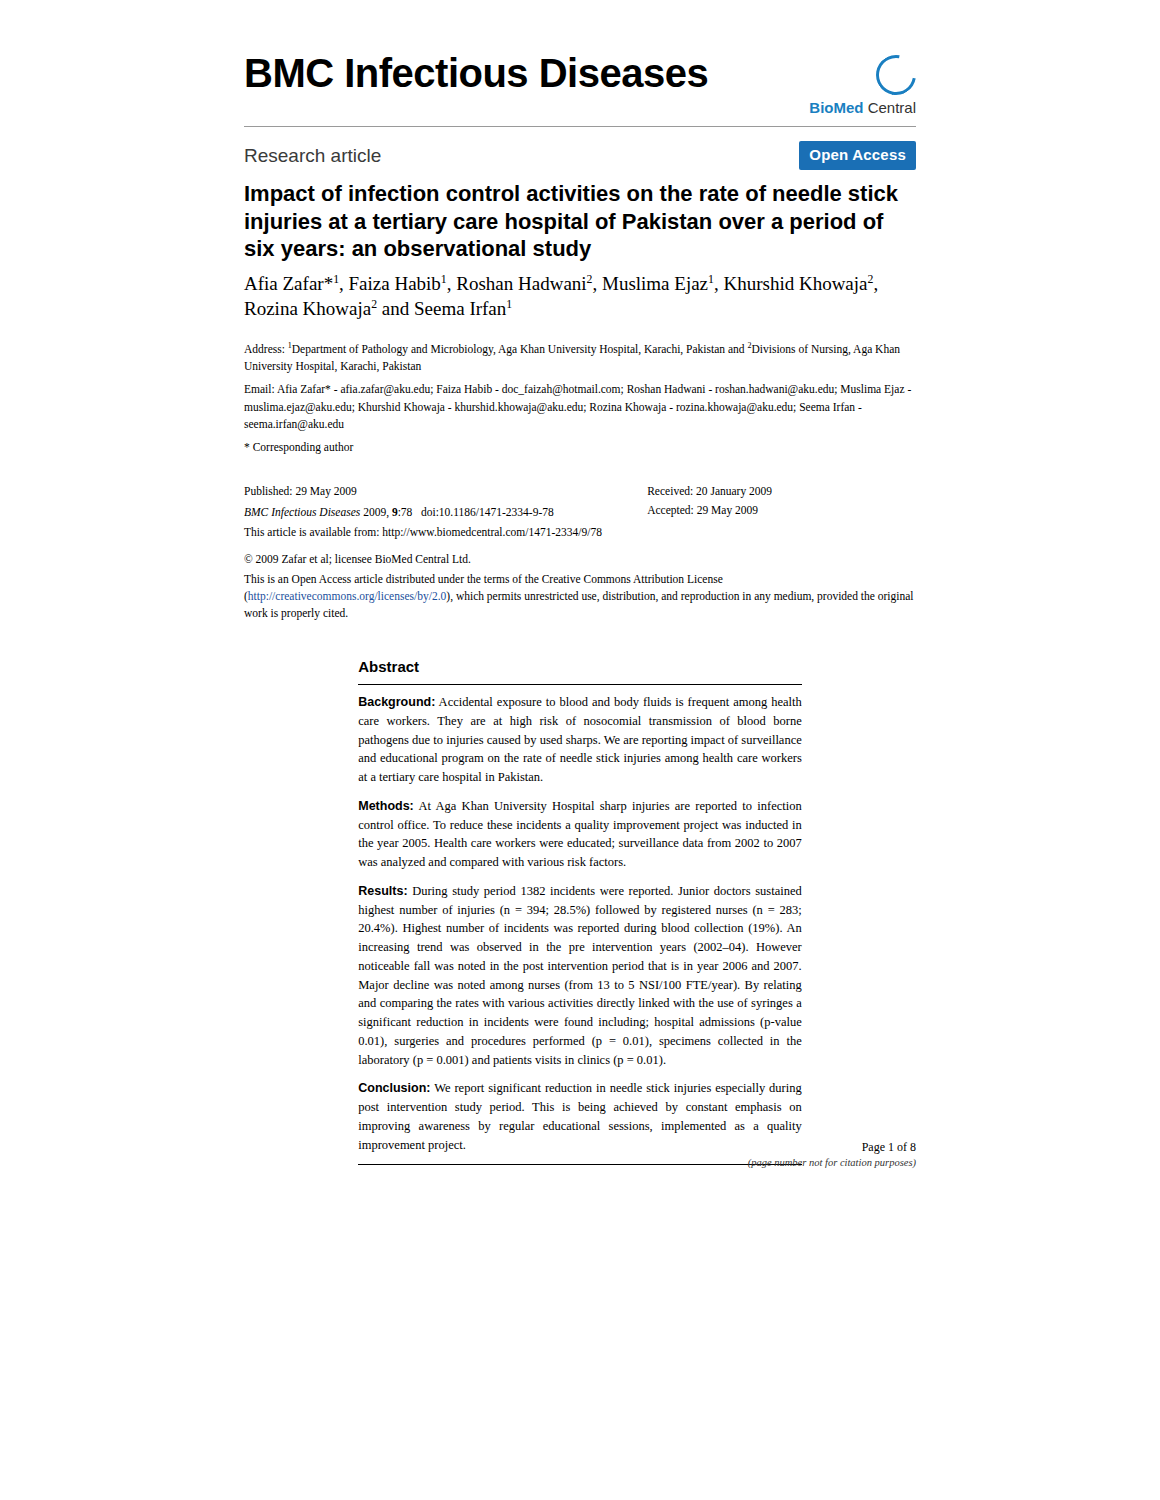BMC Infectious Diseases
BioMed Central
Research article
Open Access
Impact of infection control activities on the rate of needle stick injuries at a tertiary care hospital of Pakistan over a period of six years: an observational study
Afia Zafar*1, Faiza Habib1, Roshan Hadwani2, Muslima Ejaz1, Khurshid Khowaja2, Rozina Khowaja2 and Seema Irfan1
Address: 1Department of Pathology and Microbiology, Aga Khan University Hospital, Karachi, Pakistan and 2Divisions of Nursing, Aga Khan University Hospital, Karachi, Pakistan
Email: Afia Zafar* - afia.zafar@aku.edu; Faiza Habib - doc_faizah@hotmail.com; Roshan Hadwani - roshan.hadwani@aku.edu; Muslima Ejaz - muslima.ejaz@aku.edu; Khurshid Khowaja - khurshid.khowaja@aku.edu; Rozina Khowaja - rozina.khowaja@aku.edu; Seema Irfan - seema.irfan@aku.edu
* Corresponding author
Published: 29 May 2009
BMC Infectious Diseases 2009, 9:78 doi:10.1186/1471-2334-9-78
This article is available from: http://www.biomedcentral.com/1471-2334/9/78
Received: 20 January 2009
Accepted: 29 May 2009
© 2009 Zafar et al; licensee BioMed Central Ltd.
This is an Open Access article distributed under the terms of the Creative Commons Attribution License (http://creativecommons.org/licenses/by/2.0), which permits unrestricted use, distribution, and reproduction in any medium, provided the original work is properly cited.
Abstract
Background: Accidental exposure to blood and body fluids is frequent among health care workers. They are at high risk of nosocomial transmission of blood borne pathogens due to injuries caused by used sharps. We are reporting impact of surveillance and educational program on the rate of needle stick injuries among health care workers at a tertiary care hospital in Pakistan.
Methods: At Aga Khan University Hospital sharp injuries are reported to infection control office. To reduce these incidents a quality improvement project was inducted in the year 2005. Health care workers were educated; surveillance data from 2002 to 2007 was analyzed and compared with various risk factors.
Results: During study period 1382 incidents were reported. Junior doctors sustained highest number of injuries (n = 394; 28.5%) followed by registered nurses (n = 283; 20.4%). Highest number of incidents was reported during blood collection (19%). An increasing trend was observed in the pre intervention years (2002–04). However noticeable fall was noted in the post intervention period that is in year 2006 and 2007. Major decline was noted among nurses (from 13 to 5 NSI/100 FTE/year). By relating and comparing the rates with various activities directly linked with the use of syringes a significant reduction in incidents were found including; hospital admissions (p-value 0.01), surgeries and procedures performed (p = 0.01), specimens collected in the laboratory (p = 0.001) and patients visits in clinics (p = 0.01).
Conclusion: We report significant reduction in needle stick injuries especially during post intervention study period. This is being achieved by constant emphasis on improving awareness by regular educational sessions, implemented as a quality improvement project.
Page 1 of 8
(page number not for citation purposes)